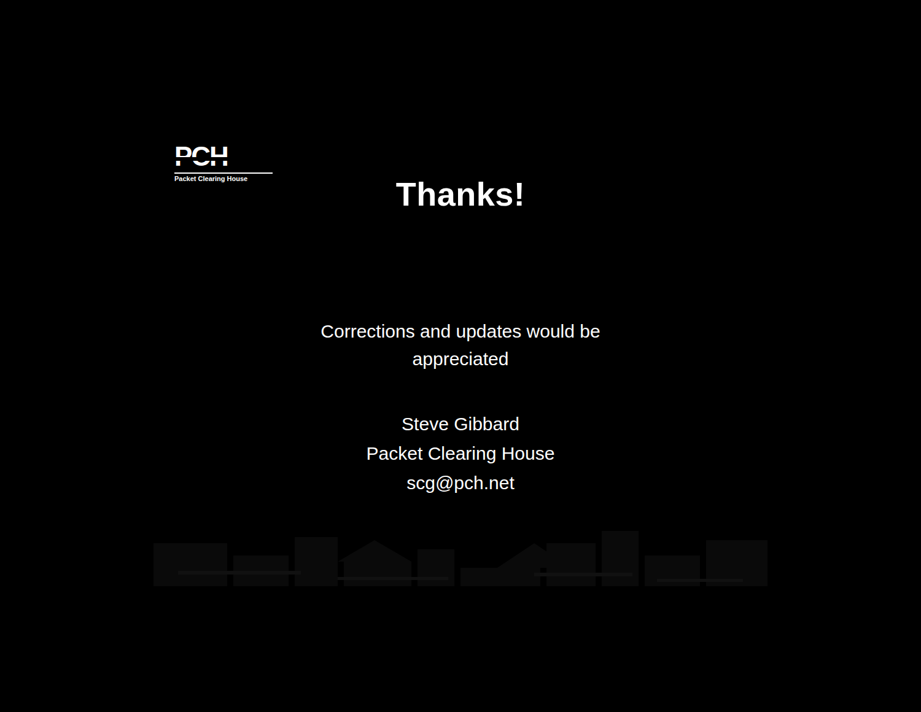PCH
Packet Clearing House
Thanks!
Corrections and updates would be
appreciated
Steve Gibbard
Packet Clearing House
scg@pch.net